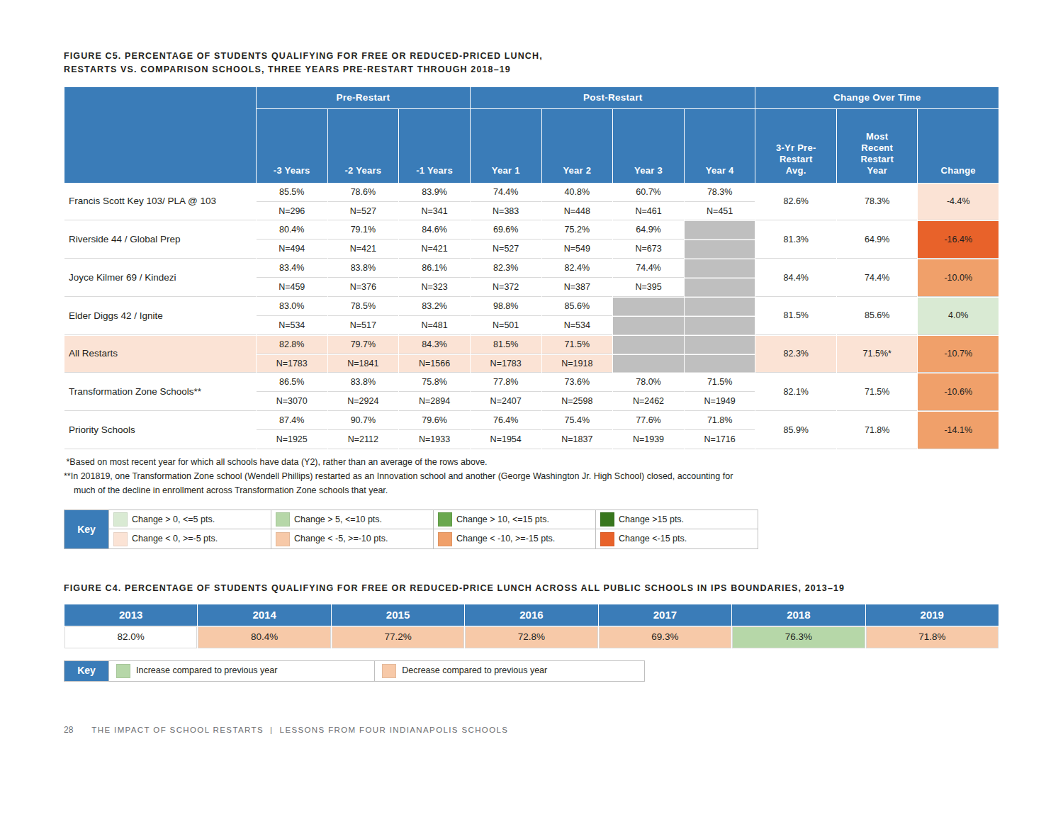Figure C5. Percentage of Students Qualifying for Free or Reduced-Priced Lunch, Restarts vs. Comparison Schools, Three Years Pre-Restart through 2018–19
| | Pre-Restart | Post-Restart | Change Over Time |
| --- | --- | --- | --- |
| -3 Years | -2 Years | -1 Years | Year 1 | Year 2 | Year 3 | Year 4 | 3-Yr Pre- Restart Avg. | Most Recent Restart Year | Change |
| Francis Scott Key 103/ PLA @ 103 | 85.5% | 78.6% | 83.9% | 74.4% | 40.8% | 60.7% | 78.3% | 82.6% | 78.3% | -4.4% |
| N=296 | N=527 | N=341 | N=383 | N=448 | N=461 | N=451 |
| Riverside 44 / Global Prep | 80.4% | 79.1% | 84.6% | 69.6% | 75.2% | 64.9% | | 81.3% | 64.9% | -16.4% |
| N=494 | N=421 | N=421 | N=527 | N=549 | N=673 | |
| Joyce Kilmer 69 / Kindezi | 83.4% | 83.8% | 86.1% | 82.3% | 82.4% | 74.4% | | 84.4% | 74.4% | -10.0% |
| N=459 | N=376 | N=323 | N=372 | N=387 | N=395 | |
| Elder Diggs 42 / Ignite | 83.0% | 78.5% | 83.2% | 98.8% | 85.6% | | | 81.5% | 85.6% | 4.0% |
| N=534 | N=517 | N=481 | N=501 | N=534 | | |
| All Restarts | 82.8% | 79.7% | 84.3% | 81.5% | 71.5% | | | 82.3% | 71.5%* | -10.7% |
| N=1783 | N=1841 | N=1566 | N=1783 | N=1918 | | |
| Transformation Zone Schools** | 86.5% | 83.8% | 75.8% | 77.8% | 73.6% | 78.0% | 71.5% | 82.1% | 71.5% | -10.6% |
| N=3070 | N=2924 | N=2894 | N=2407 | N=2598 | N=2462 | N=1949 |
| Priority Schools | 87.4% | 90.7% | 79.6% | 76.4% | 75.4% | 77.6% | 71.8% | 85.9% | 71.8% | -14.1% |
| N=1925 | N=2112 | N=1933 | N=1954 | N=1837 | N=1939 | N=1716 |
*Based on most recent year for which all schools have data (Y2), rather than an average of the rows above.
**In 201819, one Transformation Zone school (Wendell Phillips) restarted as an Innovation school and another (George Washington Jr. High School) closed, accounting for
much of the decline in enrollment across Transformation Zone schools that year.
Key
Change > 0, <=5 pts.
Change > 5, <=10 pts.
Change > 10, <=15 pts.
Change >15 pts.
Change < 0, >=-5 pts.
Change < -5, >=-10 pts.
Change < -10, >=-15 pts.
Change <-15 pts.
Figure C4. Percentage of Students Qualifying for Free or Reduced-Price Lunch across all Public Schools in IPS Boundaries, 2013–19
| 2013 | 2014 | 2015 | 2016 | 2017 | 2018 | 2019 |
| --- | --- | --- | --- | --- | --- | --- |
| 82.0% | 80.4% | 77.2% | 72.8% | 69.3% | 76.3% | 71.8% |
Key
Increase compared to previous year
Decrease compared to previous year
28 The Impact of School Restarts | Lessons from Four Indianapolis Schools